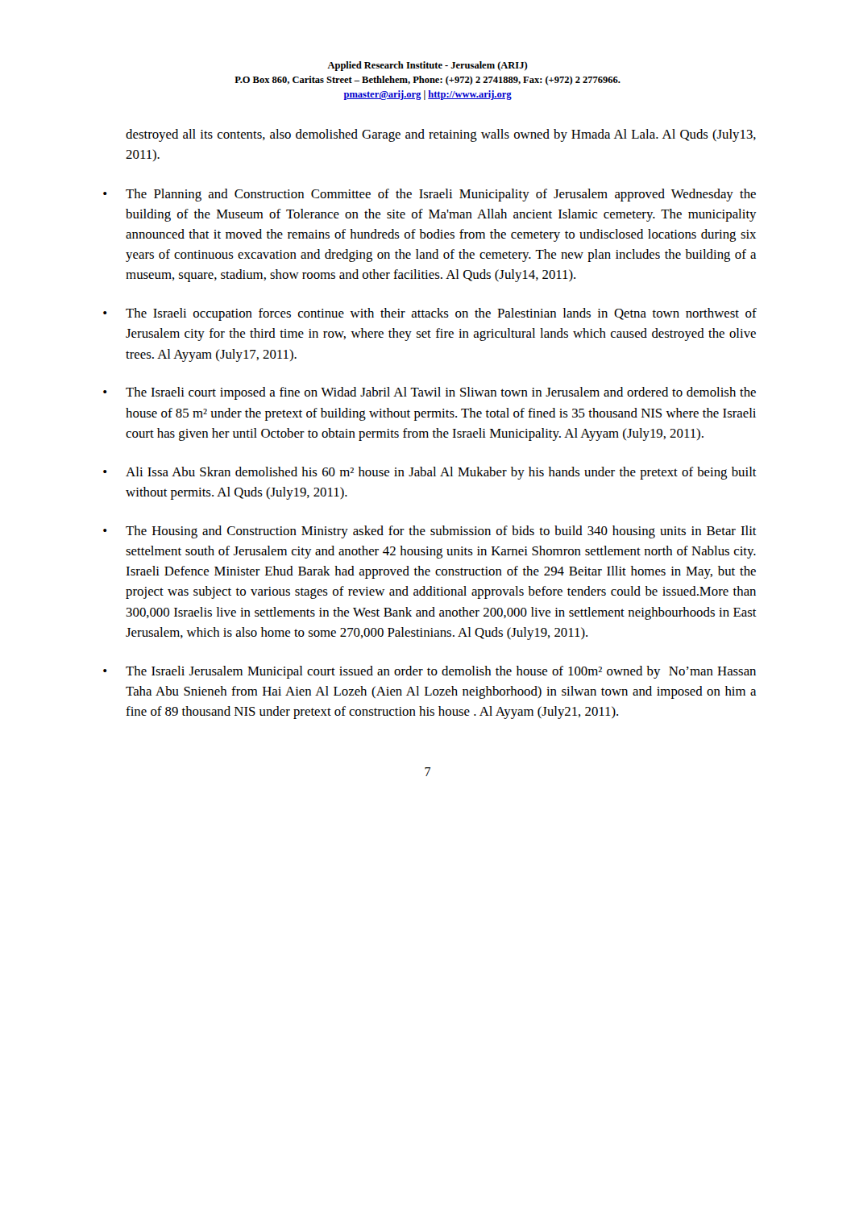Applied Research Institute - Jerusalem (ARIJ)
P.O Box 860, Caritas Street – Bethlehem, Phone: (+972) 2 2741889, Fax: (+972) 2 2776966.
pmaster@arij.org | http://www.arij.org
destroyed all its contents, also demolished Garage and retaining walls owned by Hmada Al Lala. Al Quds (July13, 2011).
The Planning and Construction Committee of the Israeli Municipality of Jerusalem approved Wednesday the building of the Museum of Tolerance on the site of Ma'man Allah ancient Islamic cemetery. The municipality announced that it moved the remains of hundreds of bodies from the cemetery to undisclosed locations during six years of continuous excavation and dredging on the land of the cemetery. The new plan includes the building of a museum, square, stadium, show rooms and other facilities. Al Quds (July14, 2011).
The Israeli occupation forces continue with their attacks on the Palestinian lands in Qetna town northwest of Jerusalem city for the third time in row, where they set fire in agricultural lands which caused destroyed the olive trees. Al Ayyam (July17, 2011).
The Israeli court imposed a fine on Widad Jabril Al Tawil in Sliwan town in Jerusalem and ordered to demolish the house of 85 m² under the pretext of building without permits. The total of fined is 35 thousand NIS where the Israeli court has given her until October to obtain permits from the Israeli Municipality. Al Ayyam (July19, 2011).
Ali Issa Abu Skran demolished his 60 m² house in Jabal Al Mukaber by his hands under the pretext of being built without permits. Al Quds (July19, 2011).
The Housing and Construction Ministry asked for the submission of bids to build 340 housing units in Betar Ilit settelment south of Jerusalem city and another 42 housing units in Karnei Shomron settlement north of Nablus city. Israeli Defence Minister Ehud Barak had approved the construction of the 294 Beitar Illit homes in May, but the project was subject to various stages of review and additional approvals before tenders could be issued.More than 300,000 Israelis live in settlements in the West Bank and another 200,000 live in settlement neighbourhoods in East Jerusalem, which is also home to some 270,000 Palestinians. Al Quds (July19, 2011).
The Israeli Jerusalem Municipal court issued an order to demolish the house of 100m² owned by No’man Hassan Taha Abu Snieneh from Hai Aien Al Lozeh (Aien Al Lozeh neighborhood) in silwan town and imposed on him a fine of 89 thousand NIS under pretext of construction his house . Al Ayyam (July21, 2011).
7